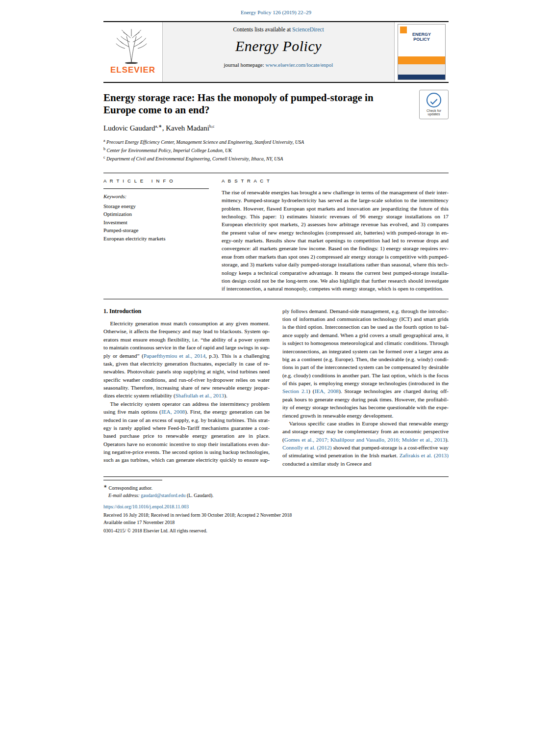Energy Policy 126 (2019) 22–29
ELSEVIER
Contents lists available at ScienceDirect
Energy Policy
journal homepage: www.elsevier.com/locate/enpol
ENERGY
POLICY
Check for
updates
Energy storage race: Has the monopoly of pumped-storage in Europe come to an end?
Ludovic Gaudarda,∗, Kaveh Madanib,c
a Precourt Energy Efficiency Center, Management Science and Engineering, Stanford University, USA
b Center for Environmental Policy, Imperial College London, UK
c Department of Civil and Environmental Engineering, Cornell University, Ithaca, NY, USA
A R T I C L E I N F O
Keywords:
Storage energy
Optimization
Investment
Pumped-storage
European electricity markets
A B S T R A C T
The rise of renewable energies has brought a new challenge in terms of the management of their intermittency. Pumped-storage hydroelectricity has served as the large-scale solution to the intermittency problem. However, flawed European spot markets and innovation are jeopardizing the future of this technology. This paper: 1) estimates historic revenues of 96 energy storage installations on 17 European electricity spot markets, 2) assesses how arbitrage revenue has evolved, and 3) compares the present value of new energy technologies (compressed air, batteries) with pumped-storage in energy-only markets. Results show that market openings to competition had led to revenue drops and convergence: all markets generate low income. Based on the findings: 1) energy storage requires revenue from other markets than spot ones 2) compressed air energy storage is competitive with pumped-storage, and 3) markets value daily pumped-storage installations rather than seasonal, where this technology keeps a technical comparative advantage. It means the current best pumped-storage installation design could not be the long-term one. We also highlight that further research should investigate if interconnection, a natural monopoly, competes with energy storage, which is open to competition.
1. Introduction
Electricity generation must match consumption at any given moment. Otherwise, it affects the frequency and may lead to blackouts. System operators must ensure enough flexibility, i.e. “the ability of a power system to maintain continuous service in the face of rapid and large swings in supply or demand” (Papaefthymiou et al., 2014, p.3). This is a challenging task, given that electricity generation fluctuates, especially in case of renewables. Photovoltaic panels stop supplying at night, wind turbines need specific weather conditions, and run-of-river hydropower relies on water seasonality. Therefore, increasing share of new renewable energy jeopardizes electric system reliability (Shafiullah et al., 2013).
The electricity system operator can address the intermittency problem using five main options (IEA, 2008). First, the energy generation can be reduced in case of an excess of supply, e.g. by braking turbines. This strategy is rarely applied where Feed-In-Tariff mechanisms guarantee a cost-based purchase price to renewable energy generation are in place. Operators have no economic incentive to stop their installations even during negative-price events. The second option is using backup technologies, such as gas turbines, which can generate electricity quickly to ensure supply follows demand. Demand-side management, e.g. through the introduction of information and communication technology (ICT) and smart grids is the third option. Interconnection can be used as the fourth option to balance supply and demand. When a grid covers a small geographical area, it is subject to homogenous meteorological and climatic conditions. Through interconnections, an integrated system can be formed over a larger area as big as a continent (e.g. Europe). Then, the undesirable (e.g. windy) conditions in part of the interconnected system can be compensated by desirable (e.g. cloudy) conditions in another part. The last option, which is the focus of this paper, is employing energy storage technologies (introduced in the Section 2.1) (IEA, 2008). Storage technologies are charged during off-peak hours to generate energy during peak times. However, the profitability of energy storage technologies has become questionable with the experienced growth in renewable energy development.
Various specific case studies in Europe showed that renewable energy and storage energy may be complementary from an economic perspective (Gomes et al., 2017; Khalilpour and Vassallo, 2016; Mulder et al., 2013). Connolly et al. (2012) showed that pumped-storage is a cost-effective way of stimulating wind penetration in the Irish market. Zafirakis et al. (2013) conducted a similar study in Greece and
∗ Corresponding author.
E-mail address: gaudard@stanford.edu (L. Gaudard).
https://doi.org/10.1016/j.enpol.2018.11.003
Received 16 July 2018; Received in revised form 30 October 2018; Accepted 2 November 2018
Available online 17 November 2018
0301-4215/ © 2018 Elsevier Ltd. All rights reserved.